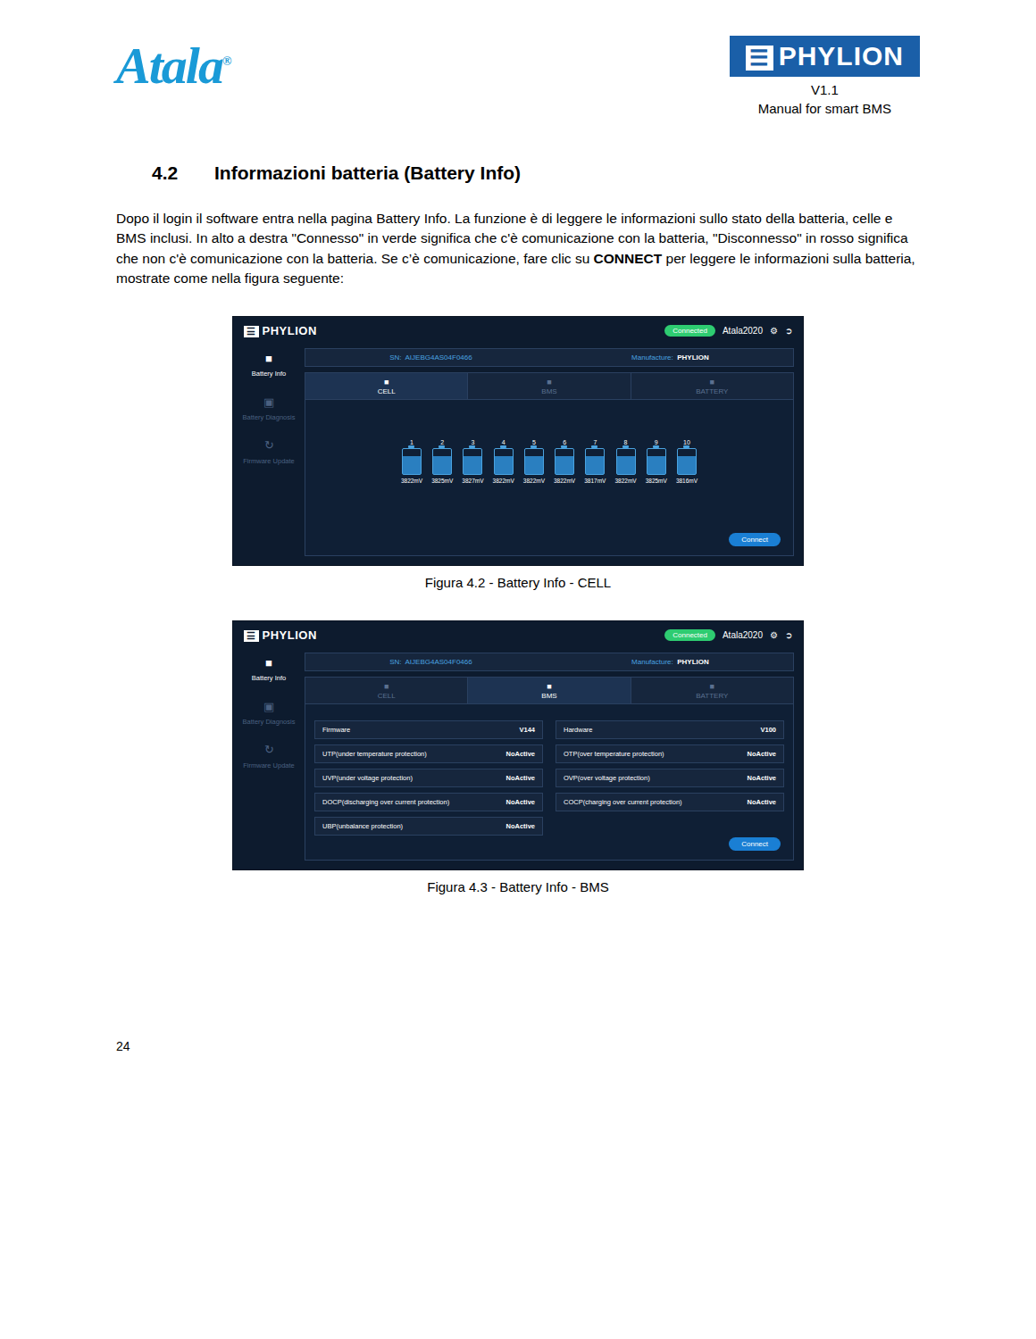Atala®
☰PHYLION
V1.1
Manual for smart BMS
4.2 Informazioni batteria (Battery Info)
Dopo il login il software entra nella pagina Battery Info. La funzione è di leggere le informazioni sullo stato della batteria, celle e BMS inclusi. In alto a destra "Connesso" in verde significa che c'è comunicazione con la batteria, "Disconnesso" in rosso significa che non c'è comunicazione con la batteria. Se c’è comunicazione, fare clic su CONNECT per leggere le informazioni sulla batteria, mostrate come nella figura seguente:
☰PHYLION
Connected Atala2020 ⚙ ➲
■Battery Info
▣Battery Diagnosis
↻Firmware Update
SN: AIJEBG4AS04F0466
Manufacture: PHYLION
■CELL
■BMS
■BATTERY
1
3822mV
2
3825mV
3
3827mV
4
3822mV
5
3822mV
6
3822mV
7
3817mV
8
3822mV
9
3825mV
10
3816mV
Connect
Figura 4.2 - Battery Info - CELL
☰PHYLION
Connected Atala2020 ⚙ ➲
■Battery Info
▣Battery Diagnosis
↻Firmware Update
SN: AIJEBG4AS04F0466
Manufacture: PHYLION
■CELL
■BMS
■BATTERY
Firmware V144
Hardware V100
UTP(under temperature protection) NoActive
OTP(over temperature protection) NoActive
UVP(under voltage protection) NoActive
OVP(over voltage protection) NoActive
DOCP(discharging over current protection) NoActive
COCP(charging over current protection) NoActive
UBP(unbalance protection) NoActive
Connect
Figura 4.3 - Battery Info - BMS
24